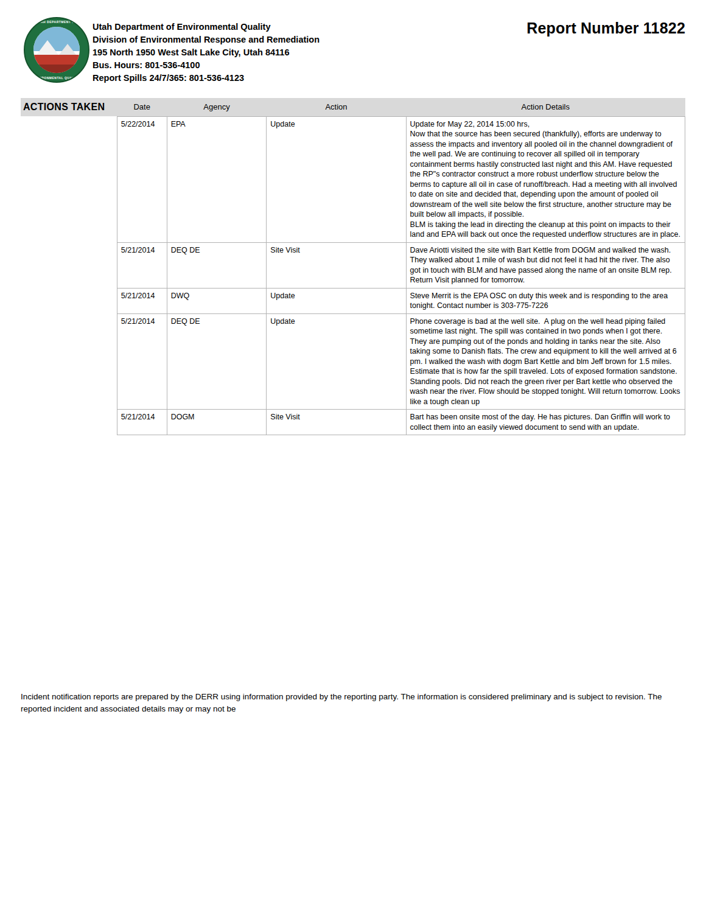UTAH DEPARTMENT OF
ENVIRONMENTAL QUALITY
Utah Department of Environmental Quality
Division of Environmental Response and Remediation
195 North 1950 West Salt Lake City, Utah 84116
Bus. Hours: 801-536-4100
Report Spills 24/7/365: 801-536-4123
Report Number 11822
| ACTIONS TAKEN | Date | Agency | Action | Action Details |
| --- | --- | --- | --- | --- |
| | 5/22/2014 | EPA | Update | Update for May 22, 2014 15:00 hrs, Now that the source has been secured (thankfully), efforts are underway to assess the impacts and inventory all pooled oil in the channel downgradient of the well pad. We are continuing to recover all spilled oil in temporary containment berms hastily constructed last night and this AM. Have requested the RP"s contractor construct a more robust underflow structure below the berms to capture all oil in case of runoff/breach. Had a meeting with all involved to date on site and decided that, depending upon the amount of pooled oil downstream of the well site below the first structure, another structure may be built below all impacts, if possible. BLM is taking the lead in directing the cleanup at this point on impacts to their land and EPA will back out once the requested underflow structures are in place. |
| | 5/21/2014 | DEQ DE | Site Visit | Dave Ariotti visited the site with Bart Kettle from DOGM and walked the wash. They walked about 1 mile of wash but did not feel it had hit the river. The also got in touch with BLM and have passed along the name of an onsite BLM rep. Return Visit planned for tomorrow. |
| | 5/21/2014 | DWQ | Update | Steve Merrit is the EPA OSC on duty this week and is responding to the area tonight. Contact number is 303-775-7226 |
| | 5/21/2014 | DEQ DE | Update | Phone coverage is bad at the well site. A plug on the well head piping failed sometime last night. The spill was contained in two ponds when I got there. They are pumping out of the ponds and holding in tanks near the site. Also taking some to Danish flats. The crew and equipment to kill the well arrived at 6 pm. I walked the wash with dogm Bart Kettle and blm Jeff brown for 1.5 miles. Estimate that is how far the spill traveled. Lots of exposed formation sandstone. Standing pools. Did not reach the green river per Bart kettle who observed the wash near the river. Flow should be stopped tonight. Will return tomorrow. Looks like a tough clean up |
| | 5/21/2014 | DOGM | Site Visit | Bart has been onsite most of the day. He has pictures. Dan Griffin will work to collect them into an easily viewed document to send with an update. |
Incident notification reports are prepared by the DERR using information provided by the reporting party. The information is considered preliminary and is subject to revision. The reported incident and associated details may or may not be